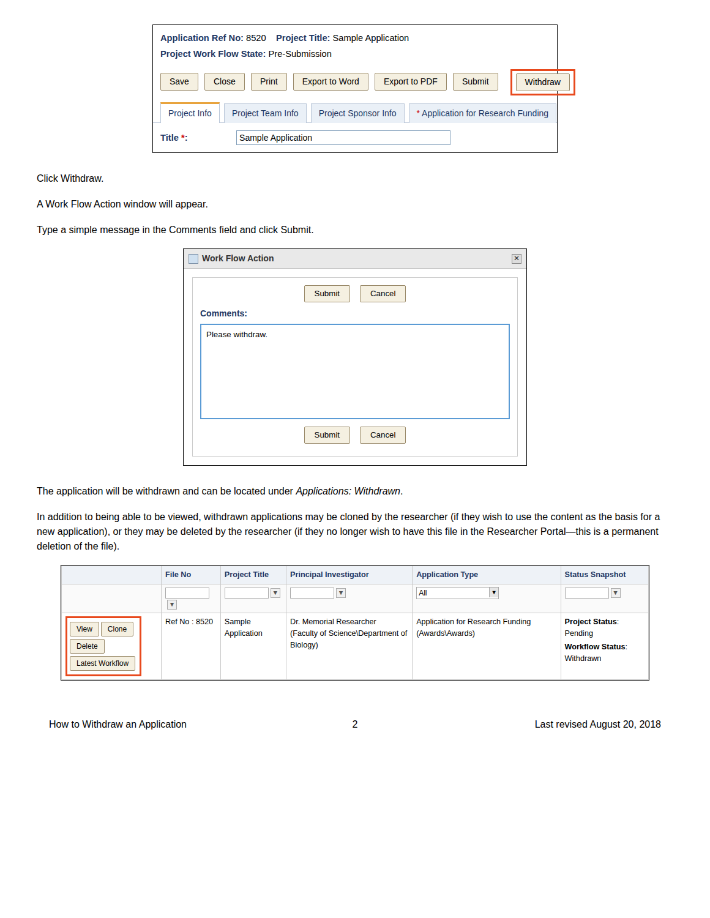Application Ref No: 8520 Project Title: Sample Application
Project Work Flow State: Pre-Submission
Save Close Print Export to Word Export to PDF Submit Withdraw
Project Info Project Team Info Project Sponsor Info *Application for Research Funding
Title *:
Click Withdraw.
A Work Flow Action window will appear.
Type a simple message in the Comments field and click Submit.
Work Flow Action ✕
Submit Cancel
Comments:
Please withdraw.
Submit Cancel
The application will be withdrawn and can be located under Applications: Withdrawn.
In addition to being able to be viewed, withdrawn applications may be cloned by the researcher (if they wish to use the content as the basis for a new application), or they may be deleted by the researcher (if they no longer wish to have this file in the Researcher Portal—this is a permanent deletion of the file).
| | File No | Project Title | Principal Investigator | Application Type | Status Snapshot |
| --- | --- | --- | --- | --- | --- |
| | ▼ | ▼ | ▼ | All ▼ | ▼ |
| View Clone Delete Latest Workflow | Ref No : 8520 | Sample Application | Dr. Memorial Researcher (Faculty of Science\Department of Biology) | Application for Research Funding (Awards\Awards) | Project Status : Pending Workflow Status : Withdrawn |
How to Withdraw an Application
2
Last revised August 20, 2018